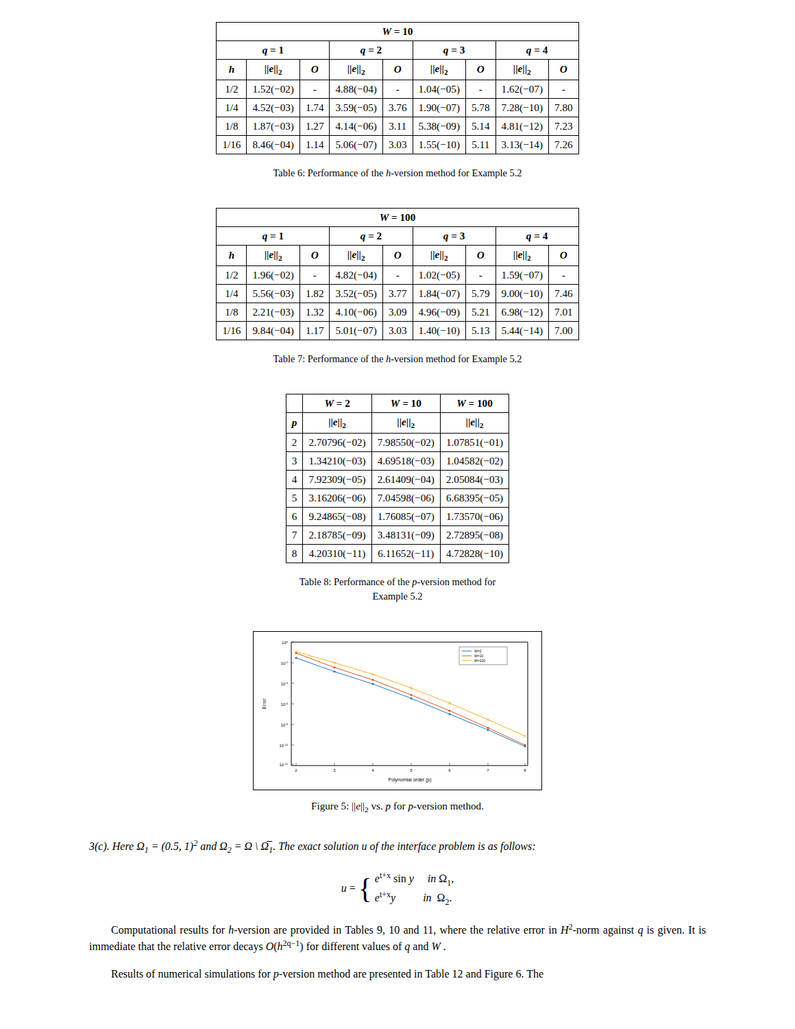Table 6: Performance of the h -version method for Example 5.2
| W = 10 |
| --- |
| q = 1 | q = 2 | q = 3 | q = 4 |
| h | // e // 2 | O | // e // 2 | O | // e // 2 | O | // e // 2 | O |
| 1/2 | 1.52(−02) | - | 4.88(−04) | - | 1.04(−05) | - | 1.62(−07) | - |
| 1/4 | 4.52(−03) | 1.74 | 3.59(−05) | 3.76 | 1.90(−07) | 5.78 | 7.28(−10) | 7.80 |
| 1/8 | 1.87(−03) | 1.27 | 4.14(−06) | 3.11 | 5.38(−09) | 5.14 | 4.81(−12) | 7.23 |
| 1/16 | 8.46(−04) | 1.14 | 5.06(−07) | 3.03 | 1.55(−10) | 5.11 | 3.13(−14) | 7.26 |
Table 7: Performance of the h -version method for Example 5.2
| W = 100 |
| --- |
| q = 1 | q = 2 | q = 3 | q = 4 |
| h | // e // 2 | O | // e // 2 | O | // e // 2 | O | // e // 2 | O |
| 1/2 | 1.96(−02) | - | 4.82(−04) | - | 1.02(−05) | - | 1.59(−07) | - |
| 1/4 | 5.56(−03) | 1.82 | 3.52(−05) | 3.77 | 1.84(−07) | 5.79 | 9.00(−10) | 7.46 |
| 1/8 | 2.21(−03) | 1.32 | 4.10(−06) | 3.09 | 4.96(−09) | 5.21 | 6.98(−12) | 7.01 |
| 1/16 | 9.84(−04) | 1.17 | 5.01(−07) | 3.03 | 1.40(−10) | 5.13 | 5.44(−14) | 7.00 |
Table 8: Performance of the p -version method for Example 5.2
| | W = 2 | W = 10 | W = 100 |
| --- | --- | --- | --- |
| p | // e // 2 | // e // 2 | // e // 2 |
| 2 | 2.70796(−02) | 7.98550(−02) | 1.07851(−01) |
| 3 | 1.34210(−03) | 4.69518(−03) | 1.04582(−02) |
| 4 | 7.92309(−05) | 2.61409(−04) | 2.05084(−03) |
| 5 | 3.16206(−06) | 7.04598(−06) | 6.68395(−05) |
| 6 | 9.24865(−08) | 1.76085(−07) | 1.73570(−06) |
| 7 | 2.18785(−09) | 3.48131(−09) | 2.72895(−08) |
| 8 | 4.20310(−11) | 6.11652(−11) | 4.72828(−10) |
100 10-2 10-4 10-6 10-8 10-10 10-12 2 3 4 5 6 7 8 Polynomial order (p) Error W=2 W=10 W=100
Figure 5: ||e||2 vs. p for p-version method.
3(c). Here Ω1 = (0.5, 1)2 and Ω2 = Ω \ Ω̅1. The exact solution u of the interface problem is as follows:
u = { et+x sin y in Ω1, et+xy in Ω2.
Computational results for h-version are provided in Tables 9, 10 and 11, where the relative error in H2-norm against q is given. It is immediate that the relative error decays O(h2q−1) for different values of q and W .
Results of numerical simulations for p-version method are presented in Table 12 and Figure 6. The